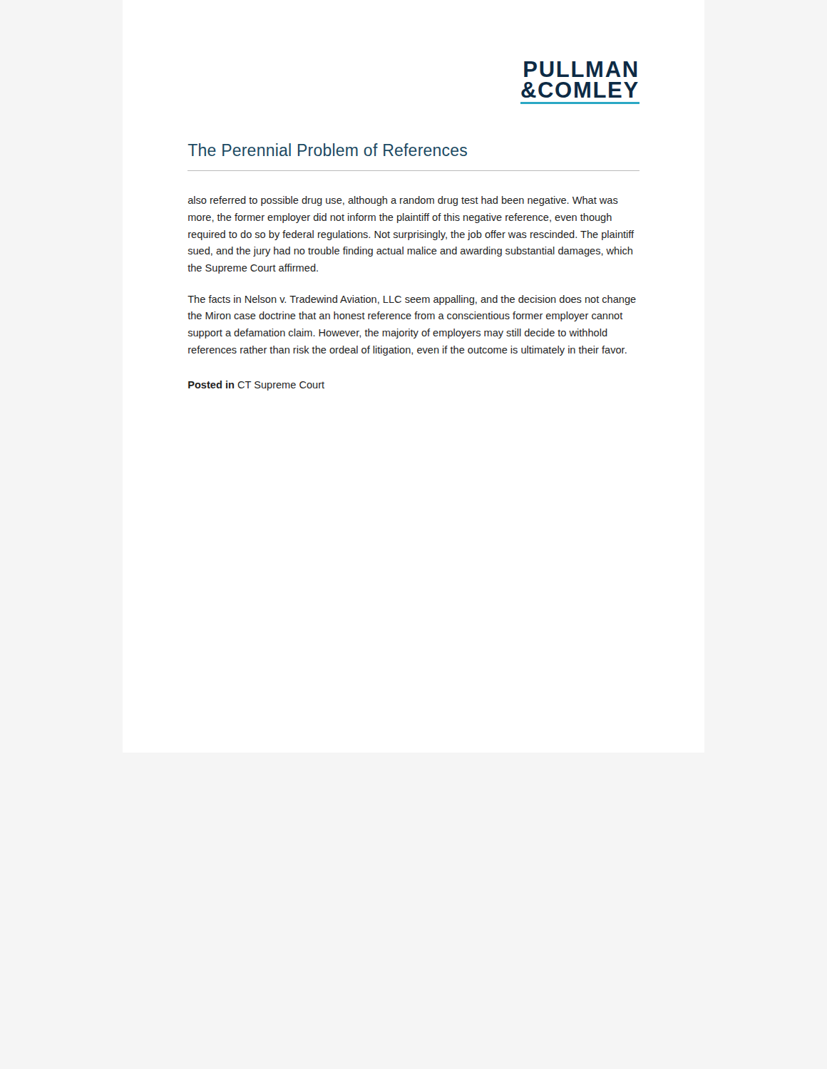PULLMAN &COMLEY
The Perennial Problem of References
also referred to possible drug use, although a random drug test had been negative. What was more, the former employer did not inform the plaintiff of this negative reference, even though required to do so by federal regulations. Not surprisingly, the job offer was rescinded. The plaintiff sued, and the jury had no trouble finding actual malice and awarding substantial damages, which the Supreme Court affirmed.
The facts in Nelson v. Tradewind Aviation, LLC seem appalling, and the decision does not change the Miron case doctrine that an honest reference from a conscientious former employer cannot support a defamation claim. However, the majority of employers may still decide to withhold references rather than risk the ordeal of litigation, even if the outcome is ultimately in their favor.
Posted in CT Supreme Court